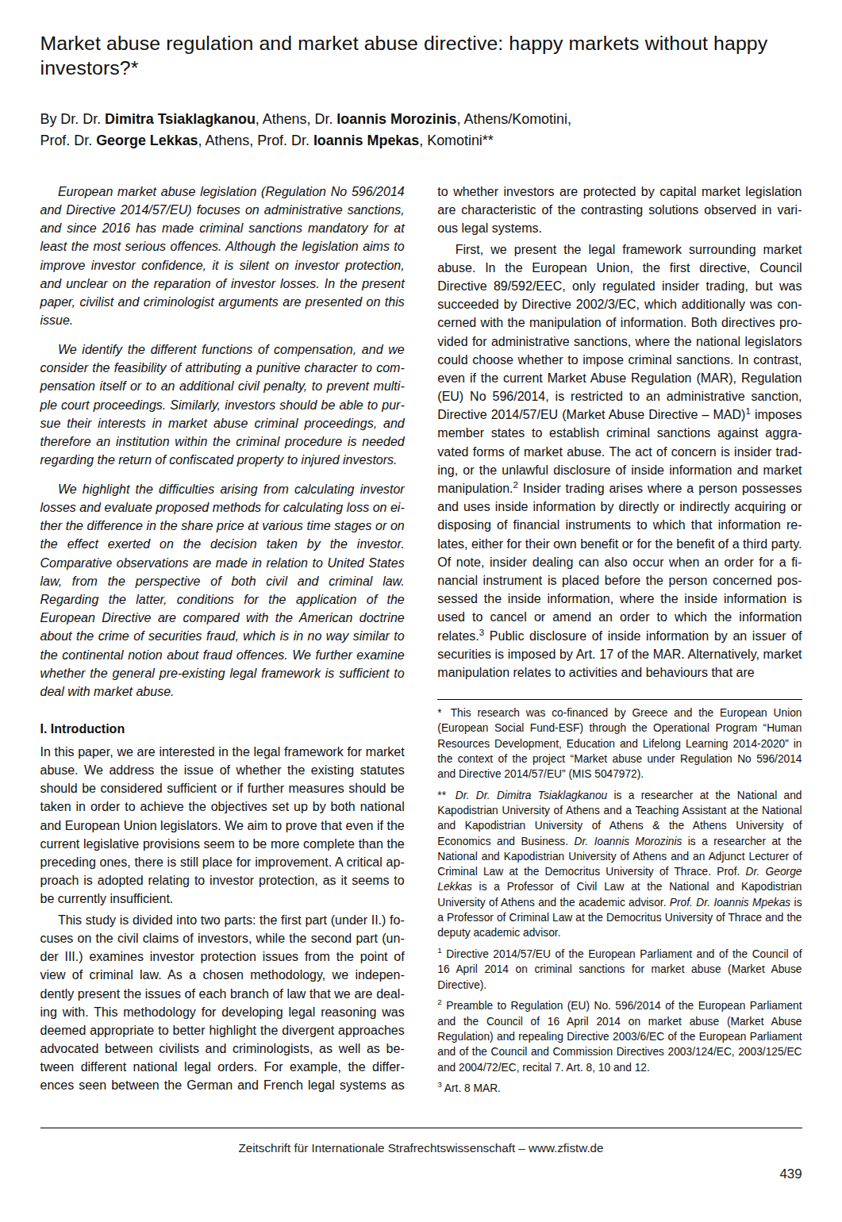Market abuse regulation and market abuse directive: happy markets without happy investors?*
By Dr. Dr. Dimitra Tsiaklagkanou, Athens, Dr. Ioannis Morozinis, Athens/Komotini,
Prof. Dr. George Lekkas, Athens, Prof. Dr. Ioannis Mpekas, Komotini**
European market abuse legislation (Regulation No 596/2014 and Directive 2014/57/EU) focuses on administrative sanctions, and since 2016 has made criminal sanctions mandatory for at least the most serious offences. Although the legislation aims to improve investor confidence, it is silent on investor protection, and unclear on the reparation of investor losses. In the present paper, civilist and criminologist arguments are presented on this issue.
We identify the different functions of compensation, and we consider the feasibility of attributing a punitive character to compensation itself or to an additional civil penalty, to prevent multiple court proceedings. Similarly, investors should be able to pursue their interests in market abuse criminal proceedings, and therefore an institution within the criminal procedure is needed regarding the return of confiscated property to injured investors.
We highlight the difficulties arising from calculating investor losses and evaluate proposed methods for calculating loss on either the difference in the share price at various time stages or on the effect exerted on the decision taken by the investor. Comparative observations are made in relation to United States law, from the perspective of both civil and criminal law. Regarding the latter, conditions for the application of the European Directive are compared with the American doctrine about the crime of securities fraud, which is in no way similar to the continental notion about fraud offences. We further examine whether the general pre-existing legal framework is sufficient to deal with market abuse.
I. Introduction
In this paper, we are interested in the legal framework for market abuse. We address the issue of whether the existing statutes should be considered sufficient or if further measures should be taken in order to achieve the objectives set up by both national and European Union legislators. We aim to prove that even if the current legislative provisions seem to be more complete than the preceding ones, there is still place for improvement. A critical approach is adopted relating to investor protection, as it seems to be currently insufficient.
This study is divided into two parts: the first part (under II.) focuses on the civil claims of investors, while the second part (under III.) examines investor protection issues from the point of view of criminal law. As a chosen methodology, we independently present the issues of each branch of law that we are dealing with. This methodology for developing legal reasoning was deemed appropriate to better highlight the divergent approaches advocated between civilists and criminologists, as well as between different national legal orders. For example, the differences seen between the German and French legal systems as to whether investors are protected by capital market legislation are characteristic of the contrasting solutions observed in various legal systems.
First, we present the legal framework surrounding market abuse. In the European Union, the first directive, Council Directive 89/592/EEC, only regulated insider trading, but was succeeded by Directive 2002/3/EC, which additionally was concerned with the manipulation of information. Both directives provided for administrative sanctions, where the national legislators could choose whether to impose criminal sanctions. In contrast, even if the current Market Abuse Regulation (MAR), Regulation (EU) No 596/2014, is restricted to an administrative sanction, Directive 2014/57/EU (Market Abuse Directive – MAD)1 imposes member states to establish criminal sanctions against aggravated forms of market abuse. The act of concern is insider trading, or the unlawful disclosure of inside information and market manipulation.2 Insider trading arises where a person possesses and uses inside information by directly or indirectly acquiring or disposing of financial instruments to which that information relates, either for their own benefit or for the benefit of a third party. Of note, insider dealing can also occur when an order for a financial instrument is placed before the person concerned possessed the inside information, where the inside information is used to cancel or amend an order to which the information relates.3 Public disclosure of inside information by an issuer of securities is imposed by Art. 17 of the MAR. Alternatively, market manipulation relates to activities and behaviours that are
* This research was co-financed by Greece and the European Union (European Social Fund-ESF) through the Operational Program “Human Resources Development, Education and Lifelong Learning 2014-2020” in the context of the project “Market abuse under Regulation No 596/2014 and Directive 2014/57/EU” (MIS 5047972).
** Dr. Dr. Dimitra Tsiaklagkanou is a researcher at the National and Kapodistrian University of Athens and a Teaching Assistant at the National and Kapodistrian University of Athens & the Athens University of Economics and Business. Dr. Ioannis Morozinis is a researcher at the National and Kapodistrian University of Athens and an Adjunct Lecturer of Criminal Law at the Democritus University of Thrace. Prof. Dr. George Lekkas is a Professor of Civil Law at the National and Kapodistrian University of Athens and the academic advisor. Prof. Dr. Ioannis Mpekas is a Professor of Criminal Law at the Democritus University of Thrace and the deputy academic advisor.
1 Directive 2014/57/EU of the European Parliament and of the Council of 16 April 2014 on criminal sanctions for market abuse (Market Abuse Directive).
2 Preamble to Regulation (EU) No. 596/2014 of the European Parliament and the Council of 16 April 2014 on market abuse (Market Abuse Regulation) and repealing Directive 2003/6/EC of the European Parliament and of the Council and Commission Directives 2003/124/EC, 2003/125/EC and 2004/72/EC, recital 7. Art. 8, 10 and 12.
3 Art. 8 MAR.
Zeitschrift für Internationale Strafrechtswissenschaft – www.zfistw.de
439